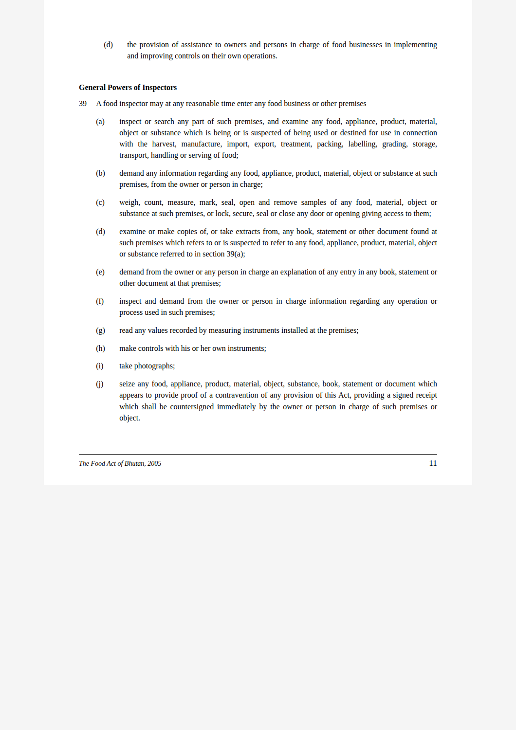(d) the provision of assistance to owners and persons in charge of food businesses in implementing and improving controls on their own operations.
General Powers of Inspectors
39 A food inspector may at any reasonable time enter any food business or other premises
(a) inspect or search any part of such premises, and examine any food, appliance, product, material, object or substance which is being or is suspected of being used or destined for use in connection with the harvest, manufacture, import, export, treatment, packing, labelling, grading, storage, transport, handling or serving of food;
(b) demand any information regarding any food, appliance, product, material, object or substance at such premises, from the owner or person in charge;
(c) weigh, count, measure, mark, seal, open and remove samples of any food, material, object or substance at such premises, or lock, secure, seal or close any door or opening giving access to them;
(d) examine or make copies of, or take extracts from, any book, statement or other document found at such premises which refers to or is suspected to refer to any food, appliance, product, material, object or substance referred to in section 39(a);
(e) demand from the owner or any person in charge an explanation of any entry in any book, statement or other document at that premises;
(f) inspect and demand from the owner or person in charge information regarding any operation or process used in such premises;
(g) read any values recorded by measuring instruments installed at the premises;
(h) make controls with his or her own instruments;
(i) take photographs;
(j) seize any food, appliance, product, material, object, substance, book, statement or document which appears to provide proof of a contravention of any provision of this Act, providing a signed receipt which shall be countersigned immediately by the owner or person in charge of such premises or object.
The Food Act of Bhutan, 2005 11